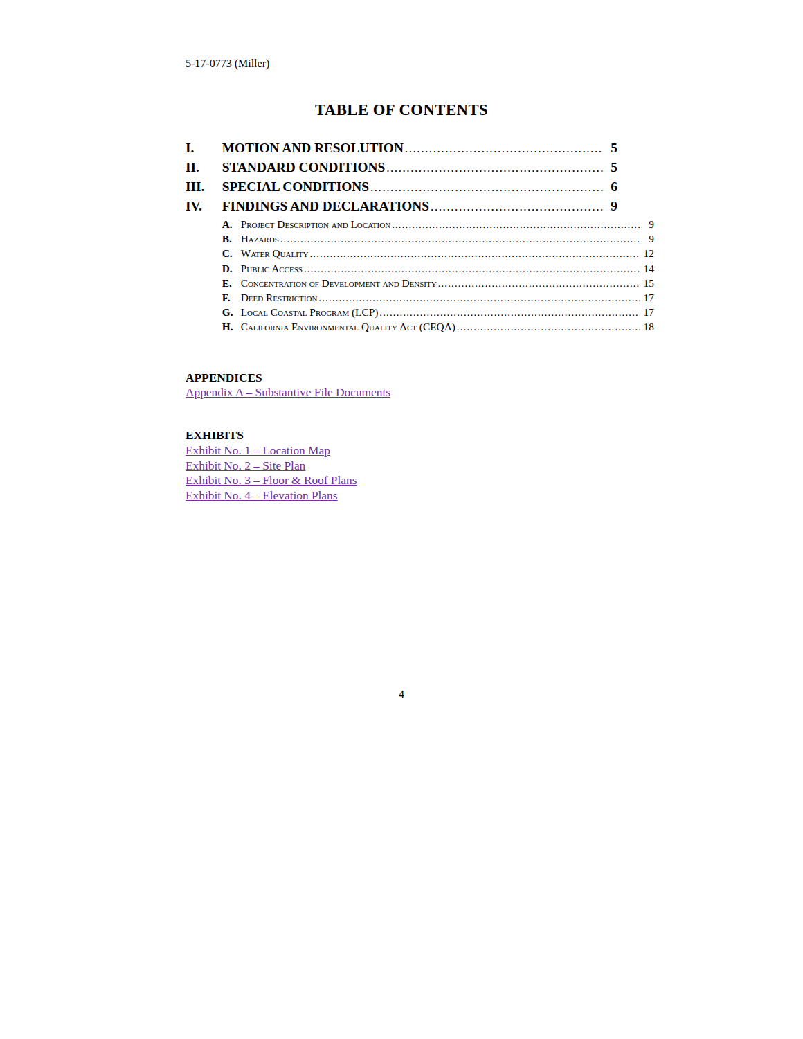5-17-0773 (Miller)
TABLE OF CONTENTS
I. MOTION AND RESOLUTION ..................................................................................................................................... 5
II. STANDARD CONDITIONS ..................................................................................................................................... 5
III. SPECIAL CONDITIONS ..................................................................................................................................... 6
IV. FINDINGS AND DECLARATIONS ..................................................................................................................................... 9
A. Project Description and Location ..................................................................................................................................... 9
B. Hazards ..................................................................................................................................... 9
C. Water Quality ..................................................................................................................................... 12
D. Public Access ..................................................................................................................................... 14
E. Concentration of Development and Density ..................................................................................................................................... 15
F. Deed Restriction ..................................................................................................................................... 17
G. Local Coastal Program (LCP) ..................................................................................................................................... 17
H. California Environmental Quality Act (CEQA) ..................................................................................................................................... 18
APPENDICES
Appendix A – Substantive File Documents
EXHIBITS
Exhibit No. 1 – Location Map
Exhibit No. 2 – Site Plan
Exhibit No. 3 – Floor & Roof Plans
Exhibit No. 4 – Elevation Plans
4